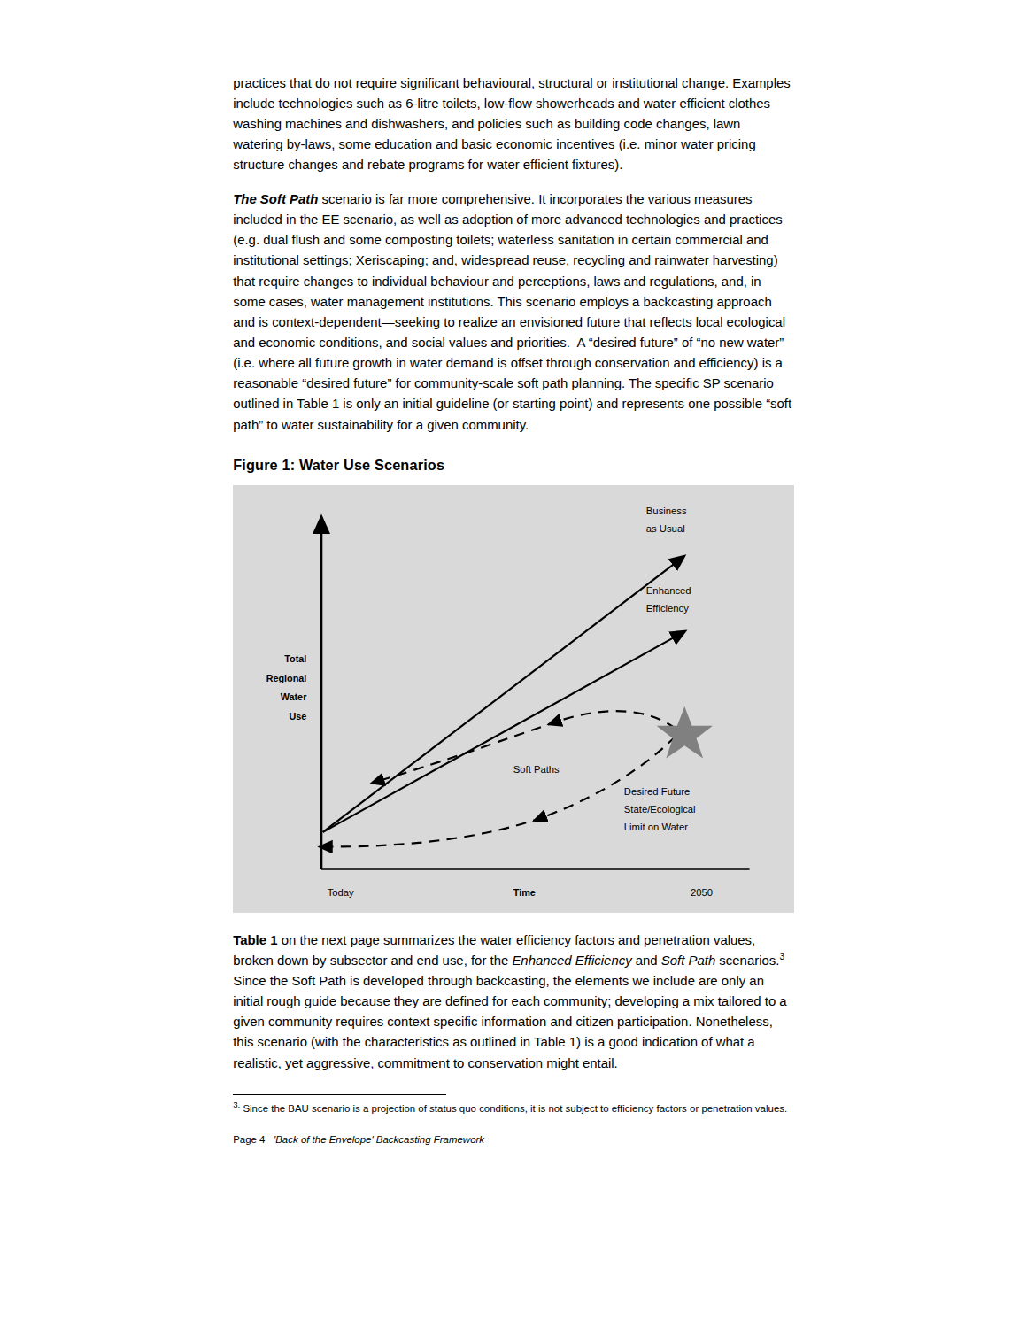practices that do not require significant behavioural, structural or institutional change. Examples include technologies such as 6-litre toilets, low-flow showerheads and water efficient clothes washing machines and dishwashers, and policies such as building code changes, lawn watering by-laws, some education and basic economic incentives (i.e. minor water pricing structure changes and rebate programs for water efficient fixtures).
The Soft Path scenario is far more comprehensive. It incorporates the various measures included in the EE scenario, as well as adoption of more advanced technologies and practices (e.g. dual flush and some composting toilets; waterless sanitation in certain commercial and institutional settings; Xeriscaping; and, widespread reuse, recycling and rainwater harvesting) that require changes to individual behaviour and perceptions, laws and regulations, and, in some cases, water management institutions. This scenario employs a backcasting approach and is context-dependent—seeking to realize an envisioned future that reflects local ecological and economic conditions, and social values and priorities. A “desired future” of “no new water” (i.e. where all future growth in water demand is offset through conservation and efficiency) is a reasonable “desired future” for community-scale soft path planning. The specific SP scenario outlined in Table 1 is only an initial guideline (or starting point) and represents one possible “soft path” to water sustainability for a given community.
Figure 1: Water Use Scenarios
Business as Usual Enhanced Efficiency Soft Paths Desired Future State/Ecological Limit on Water Total Regional Water Use Today Time 2050
Table 1 on the next page summarizes the water efficiency factors and penetration values, broken down by subsector and end use, for the Enhanced Efficiency and Soft Path scenarios.3 Since the Soft Path is developed through backcasting, the elements we include are only an initial rough guide because they are defined for each community; developing a mix tailored to a given community requires context specific information and citizen participation. Nonetheless, this scenario (with the characteristics as outlined in Table 1) is a good indication of what a realistic, yet aggressive, commitment to conservation might entail.
3. Since the BAU scenario is a projection of status quo conditions, it is not subject to efficiency factors or penetration values.
Page 4 'Back of the Envelope' Backcasting Framework